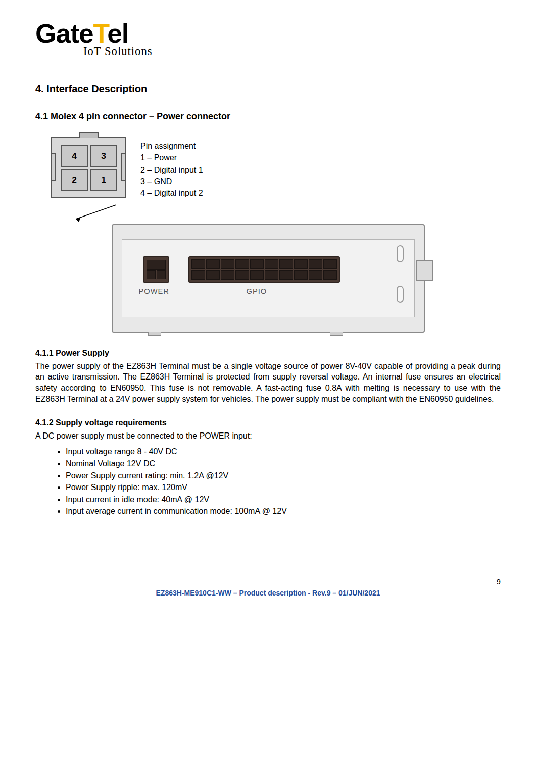Gate Tel
IoT Solutions
4. Interface Description
4.1 Molex 4 pin connector – Power connector
4
3
2
1
Pin assignment
1 – Power
2 – Digital input 1
3 – GND
4 – Digital input 2
POWER
GPIO
4.1.1 Power Supply
The power supply of the EZ863H Terminal must be a single voltage source of power 8V-40V capable of providing a peak during an active transmission. The EZ863H Terminal is protected from supply reversal voltage. An internal fuse ensures an electrical safety according to EN60950. This fuse is not removable. A fast-acting fuse 0.8A with melting is necessary to use with the EZ863H Terminal at a 24V power supply system for vehicles. The power supply must be compliant with the EN60950 guidelines.
4.1.2 Supply voltage requirements
A DC power supply must be connected to the POWER input:
Input voltage range 8 - 40V DC
Nominal Voltage 12V DC
Power Supply current rating: min. 1.2A @12V
Power Supply ripple: max. 120mV
Input current in idle mode: 40mA @ 12V
Input average current in communication mode: 100mA @ 12V
9
EZ863H-ME910C1-WW – Product description - Rev.9 – 01/JUN/2021